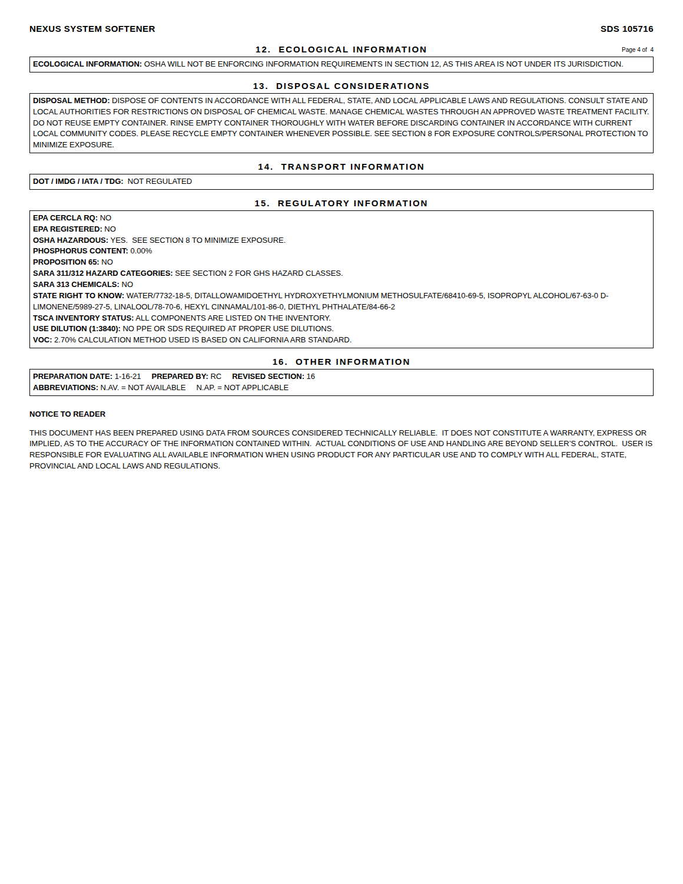NEXUS SYSTEM SOFTENER SDS 105716
12. ECOLOGICAL INFORMATION Page 4 of 4
ECOLOGICAL INFORMATION: OSHA WILL NOT BE ENFORCING INFORMATION REQUIREMENTS IN SECTION 12, AS THIS AREA IS NOT UNDER ITS JURISDICTION.
13. DISPOSAL CONSIDERATIONS
DISPOSAL METHOD: DISPOSE OF CONTENTS IN ACCORDANCE WITH ALL FEDERAL, STATE, AND LOCAL APPLICABLE LAWS AND REGULATIONS. CONSULT STATE AND LOCAL AUTHORITIES FOR RESTRICTIONS ON DISPOSAL OF CHEMICAL WASTE. MANAGE CHEMICAL WASTES THROUGH AN APPROVED WASTE TREATMENT FACILITY. DO NOT REUSE EMPTY CONTAINER. RINSE EMPTY CONTAINER THOROUGHLY WITH WATER BEFORE DISCARDING CONTAINER IN ACCORDANCE WITH CURRENT LOCAL COMMUNITY CODES. PLEASE RECYCLE EMPTY CONTAINER WHENEVER POSSIBLE. SEE SECTION 8 FOR EXPOSURE CONTROLS/PERSONAL PROTECTION TO MINIMIZE EXPOSURE.
14. TRANSPORT INFORMATION
DOT / IMDG / IATA / TDG: NOT REGULATED
15. REGULATORY INFORMATION
EPA CERCLA RQ: NO
EPA REGISTERED: NO
OSHA HAZARDOUS: YES. SEE SECTION 8 TO MINIMIZE EXPOSURE.
PHOSPHORUS CONTENT: 0.00%
PROPOSITION 65: NO
SARA 311/312 HAZARD CATEGORIES: SEE SECTION 2 FOR GHS HAZARD CLASSES.
SARA 313 CHEMICALS: NO
STATE RIGHT TO KNOW: WATER/7732-18-5, DITALLOWAMIDOETHYL HYDROXYETHYLMONIUM METHOSULFATE/68410-69-5, ISOPROPYL ALCOHOL/67-63-0 D-LIMONENE/5989-27-5, LINALOOL/78-70-6, HEXYL CINNAMAL/101-86-0, DIETHYL PHTHALATE/84-66-2
TSCA INVENTORY STATUS: ALL COMPONENTS ARE LISTED ON THE INVENTORY.
USE DILUTION (1:3840): NO PPE OR SDS REQUIRED AT PROPER USE DILUTIONS.
VOC: 2.70% CALCULATION METHOD USED IS BASED ON CALIFORNIA ARB STANDARD.
16. OTHER INFORMATION
PREPARATION DATE: 1-16-21 PREPARED BY: RC REVISED SECTION: 16
ABBREVIATIONS: N.AV. = NOT AVAILABLE N.AP. = NOT APPLICABLE
NOTICE TO READER
THIS DOCUMENT HAS BEEN PREPARED USING DATA FROM SOURCES CONSIDERED TECHNICALLY RELIABLE. IT DOES NOT CONSTITUTE A WARRANTY, EXPRESS OR IMPLIED, AS TO THE ACCURACY OF THE INFORMATION CONTAINED WITHIN. ACTUAL CONDITIONS OF USE AND HANDLING ARE BEYOND SELLER’S CONTROL. USER IS RESPONSIBLE FOR EVALUATING ALL AVAILABLE INFORMATION WHEN USING PRODUCT FOR ANY PARTICULAR USE AND TO COMPLY WITH ALL FEDERAL, STATE, PROVINCIAL AND LOCAL LAWS AND REGULATIONS.